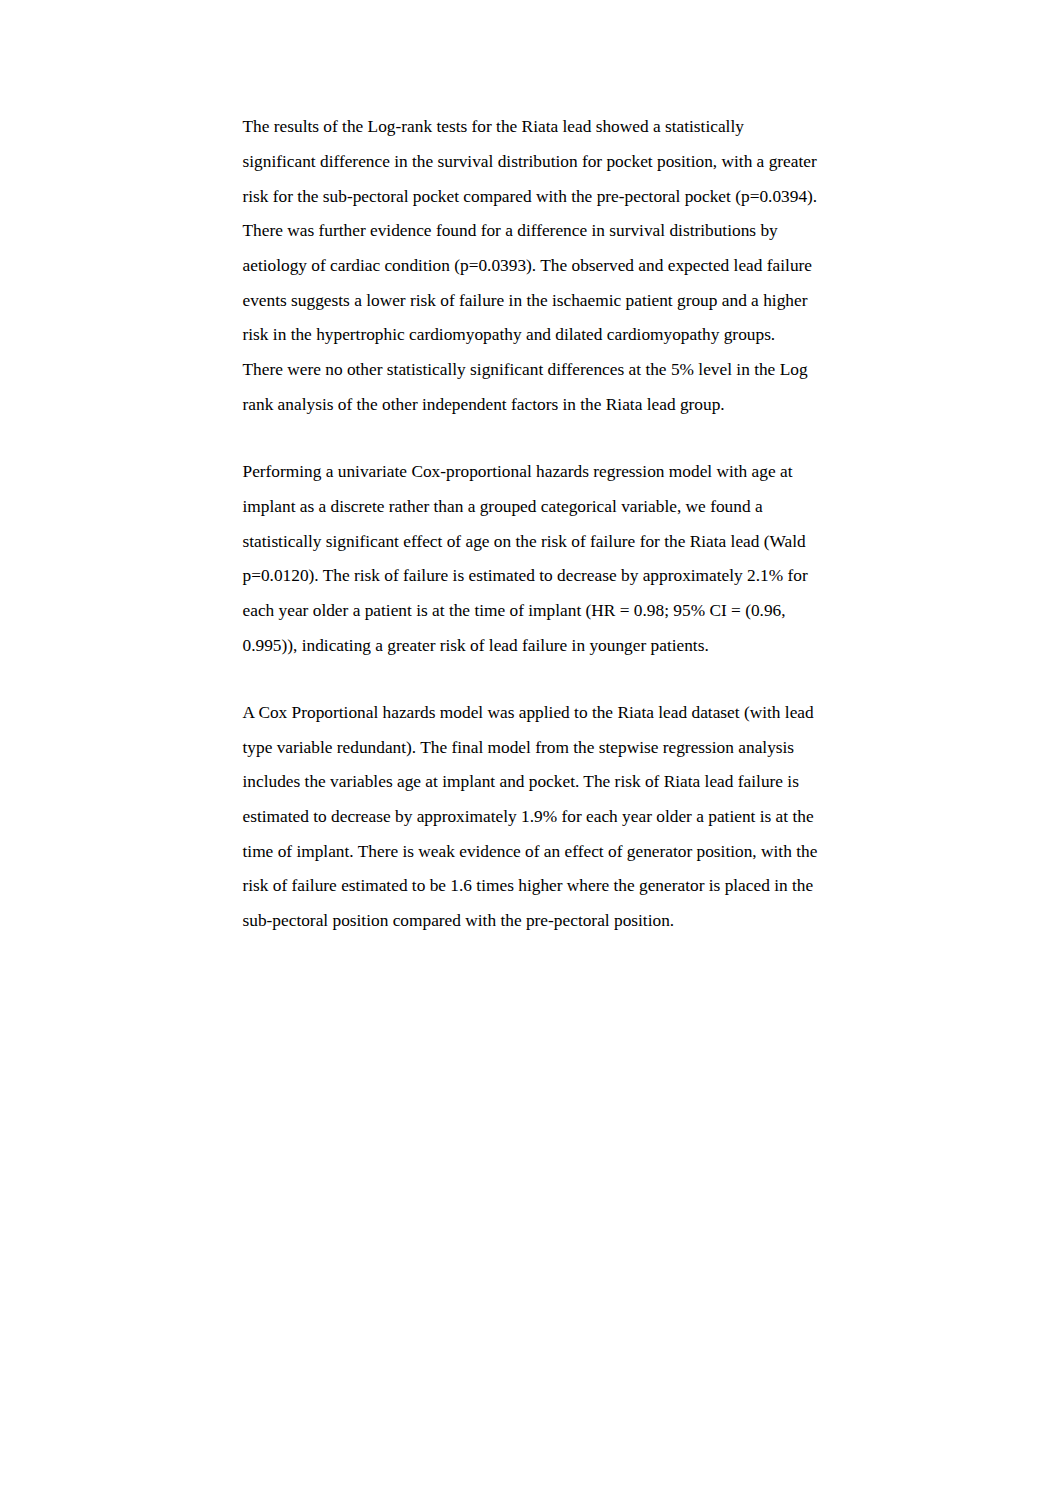The results of the Log-rank tests for the Riata lead showed a statistically significant difference in the survival distribution for pocket position, with a greater risk for the sub-pectoral pocket compared with the pre-pectoral pocket (p=0.0394). There was further evidence found for a difference in survival distributions by aetiology of cardiac condition (p=0.0393). The observed and expected lead failure events suggests a lower risk of failure in the ischaemic patient group and a higher risk in the hypertrophic cardiomyopathy and dilated cardiomyopathy groups. There were no other statistically significant differences at the 5% level in the Log rank analysis of the other independent factors in the Riata lead group.
Performing a univariate Cox-proportional hazards regression model with age at implant as a discrete rather than a grouped categorical variable, we found a statistically significant effect of age on the risk of failure for the Riata lead (Wald p=0.0120). The risk of failure is estimated to decrease by approximately 2.1% for each year older a patient is at the time of implant (HR = 0.98; 95% CI = (0.96, 0.995)), indicating a greater risk of lead failure in younger patients.
A Cox Proportional hazards model was applied to the Riata lead dataset (with lead type variable redundant). The final model from the stepwise regression analysis includes the variables age at implant and pocket. The risk of Riata lead failure is estimated to decrease by approximately 1.9% for each year older a patient is at the time of implant. There is weak evidence of an effect of generator position, with the risk of failure estimated to be 1.6 times higher where the generator is placed in the sub-pectoral position compared with the pre-pectoral position.